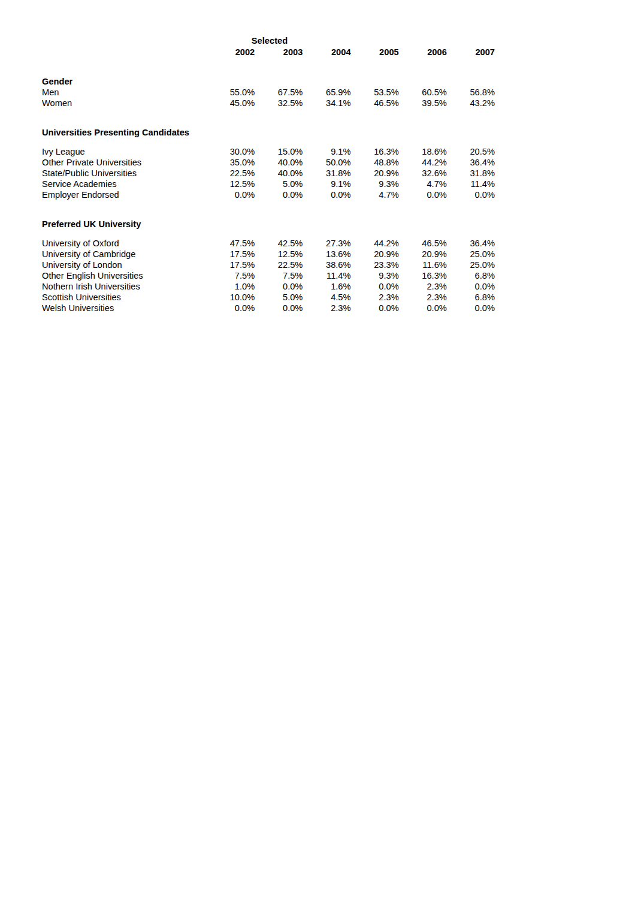Selected
| | 2002 | 2003 | 2004 | 2005 | 2006 | 2007 |
| --- | --- | --- | --- | --- | --- | --- |
| Gender |
| Men | 55.0% | 67.5% | 65.9% | 53.5% | 60.5% | 56.8% |
| Women | 45.0% | 32.5% | 34.1% | 46.5% | 39.5% | 43.2% |
| Universities Presenting Candidates |
| Ivy League | 30.0% | 15.0% | 9.1% | 16.3% | 18.6% | 20.5% |
| Other Private Universities | 35.0% | 40.0% | 50.0% | 48.8% | 44.2% | 36.4% |
| State/Public Universities | 22.5% | 40.0% | 31.8% | 20.9% | 32.6% | 31.8% |
| Service Academies | 12.5% | 5.0% | 9.1% | 9.3% | 4.7% | 11.4% |
| Employer Endorsed | 0.0% | 0.0% | 0.0% | 4.7% | 0.0% | 0.0% |
| Preferred UK University |
| University of Oxford | 47.5% | 42.5% | 27.3% | 44.2% | 46.5% | 36.4% |
| University of Cambridge | 17.5% | 12.5% | 13.6% | 20.9% | 20.9% | 25.0% |
| University of London | 17.5% | 22.5% | 38.6% | 23.3% | 11.6% | 25.0% |
| Other English Universities | 7.5% | 7.5% | 11.4% | 9.3% | 16.3% | 6.8% |
| Nothern Irish Universities | 1.0% | 0.0% | 1.6% | 0.0% | 2.3% | 0.0% |
| Scottish Universities | 10.0% | 5.0% | 4.5% | 2.3% | 2.3% | 6.8% |
| Welsh Universities | 0.0% | 0.0% | 2.3% | 0.0% | 0.0% | 0.0% |